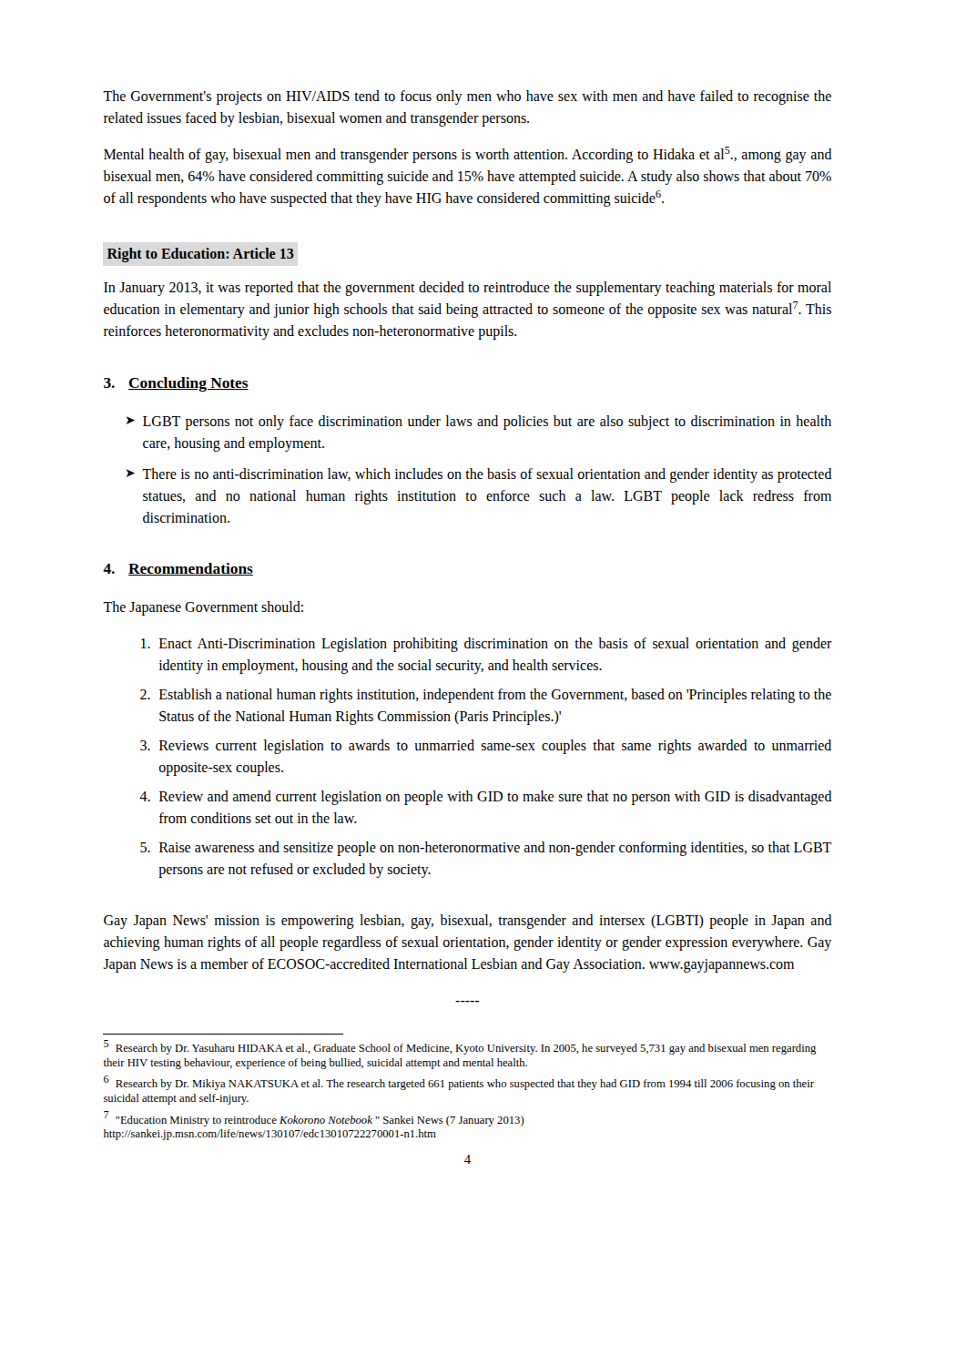The Government's projects on HIV/AIDS tend to focus only men who have sex with men and have failed to recognise the related issues faced by lesbian, bisexual women and transgender persons.
Mental health of gay, bisexual men and transgender persons is worth attention. According to Hidaka et al5., among gay and bisexual men, 64% have considered committing suicide and 15% have attempted suicide. A study also shows that about 70% of all respondents who have suspected that they have HIG have considered committing suicide6.
Right to Education: Article 13
In January 2013, it was reported that the government decided to reintroduce the supplementary teaching materials for moral education in elementary and junior high schools that said being attracted to someone of the opposite sex was natural7. This reinforces heteronormativity and excludes non-heteronormative pupils.
3. Concluding Notes
LGBT persons not only face discrimination under laws and policies but are also subject to discrimination in health care, housing and employment.
There is no anti-discrimination law, which includes on the basis of sexual orientation and gender identity as protected statues, and no national human rights institution to enforce such a law. LGBT people lack redress from discrimination.
4. Recommendations
The Japanese Government should:
Enact Anti-Discrimination Legislation prohibiting discrimination on the basis of sexual orientation and gender identity in employment, housing and the social security, and health services.
Establish a national human rights institution, independent from the Government, based on 'Principles relating to the Status of the National Human Rights Commission (Paris Principles.)'
Reviews current legislation to awards to unmarried same-sex couples that same rights awarded to unmarried opposite-sex couples.
Review and amend current legislation on people with GID to make sure that no person with GID is disadvantaged from conditions set out in the law.
Raise awareness and sensitize people on non-heteronormative and non-gender conforming identities, so that LGBT persons are not refused or excluded by society.
Gay Japan News' mission is empowering lesbian, gay, bisexual, transgender and intersex (LGBTI) people in Japan and achieving human rights of all people regardless of sexual orientation, gender identity or gender expression everywhere. Gay Japan News is a member of ECOSOC-accredited International Lesbian and Gay Association. www.gayjapannews.com
-----
5 Research by Dr. Yasuharu HIDAKA et al., Graduate School of Medicine, Kyoto University. In 2005, he surveyed 5,731 gay and bisexual men regarding their HIV testing behaviour, experience of being bullied, suicidal attempt and mental health.
6 Research by Dr. Mikiya NAKATSUKA et al. The research targeted 661 patients who suspected that they had GID from 1994 till 2006 focusing on their suicidal attempt and self-injury.
7 "Education Ministry to reintroduce Kokorono Notebook " Sankei News (7 January 2013)
http://sankei.jp.msn.com/life/news/130107/edc13010722270001-n1.htm
4